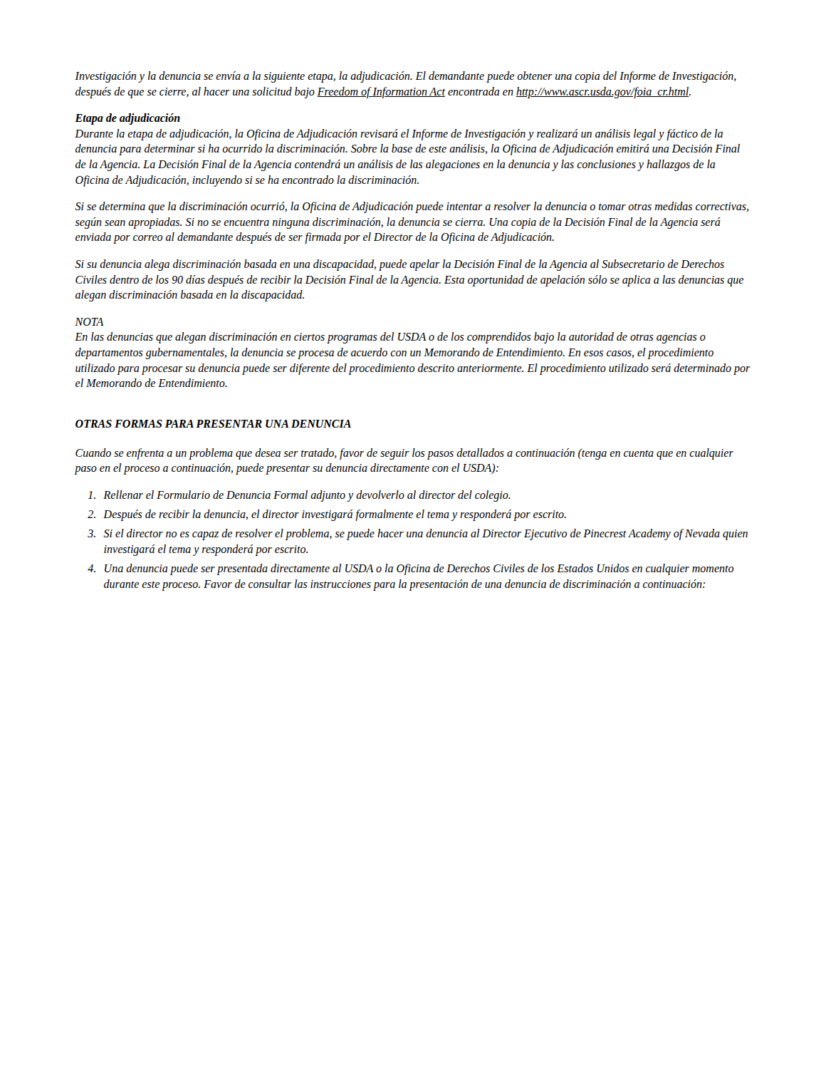Investigación y la denuncia se envía a la siguiente etapa, la adjudicación. El demandante puede obtener una copia del Informe de Investigación, después de que se cierre, al hacer una solicitud bajo Freedom of Information Act encontrada en http://www.ascr.usda.gov/foia_cr.html.
Etapa de adjudicación
Durante la etapa de adjudicación, la Oficina de Adjudicación revisará el Informe de Investigación y realizará un análisis legal y fáctico de la denuncia para determinar si ha ocurrido la discriminación. Sobre la base de este análisis, la Oficina de Adjudicación emitirá una Decisión Final de la Agencia. La Decisión Final de la Agencia contendrá un análisis de las alegaciones en la denuncia y las conclusiones y hallazgos de la Oficina de Adjudicación, incluyendo si se ha encontrado la discriminación.
Si se determina que la discriminación ocurrió, la Oficina de Adjudicación puede intentar a resolver la denuncia o tomar otras medidas correctivas, según sean apropiadas. Si no se encuentra ninguna discriminación, la denuncia se cierra. Una copia de la Decisión Final de la Agencia será enviada por correo al demandante después de ser firmada por el Director de la Oficina de Adjudicación.
Si su denuncia alega discriminación basada en una discapacidad, puede apelar la Decisión Final de la Agencia al Subsecretario de Derechos Civiles dentro de los 90 días después de recibir la Decisión Final de la Agencia. Esta oportunidad de apelación sólo se aplica a las denuncias que alegan discriminación basada en la discapacidad.
NOTA
En las denuncias que alegan discriminación en ciertos programas del USDA o de los comprendidos bajo la autoridad de otras agencias o departamentos gubernamentales, la denuncia se procesa de acuerdo con un Memorando de Entendimiento. En esos casos, el procedimiento utilizado para procesar su denuncia puede ser diferente del procedimiento descrito anteriormente. El procedimiento utilizado será determinado por el Memorando de Entendimiento.
OTRAS FORMAS PARA PRESENTAR UNA DENUNCIA
Cuando se enfrenta a un problema que desea ser tratado, favor de seguir los pasos detallados a continuación (tenga en cuenta que en cualquier paso en el proceso a continuación, puede presentar su denuncia directamente con el USDA):
Rellenar el Formulario de Denuncia Formal adjunto y devolverlo al director del colegio.
Después de recibir la denuncia, el director investigará formalmente el tema y responderá por escrito.
Si el director no es capaz de resolver el problema, se puede hacer una denuncia al Director Ejecutivo de Pinecrest Academy of Nevada quien investigará el tema y responderá por escrito.
Una denuncia puede ser presentada directamente al USDA o la Oficina de Derechos Civiles de los Estados Unidos en cualquier momento durante este proceso. Favor de consultar las instrucciones para la presentación de una denuncia de discriminación a continuación: